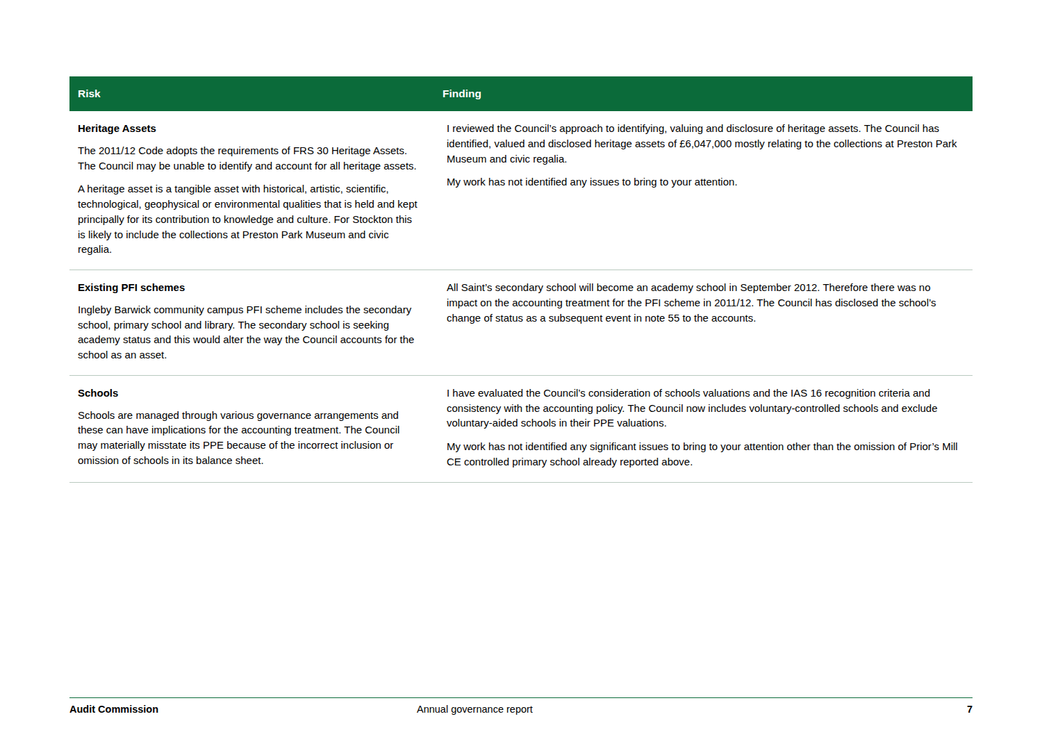| Risk | Finding |
| --- | --- |
| Heritage Assets The 2011/12 Code adopts the requirements of FRS 30 Heritage Assets. The Council may be unable to identify and account for all heritage assets. A heritage asset is a tangible asset with historical, artistic, scientific, technological, geophysical or environmental qualities that is held and kept principally for its contribution to knowledge and culture. For Stockton this is likely to include the collections at Preston Park Museum and civic regalia. | I reviewed the Council’s approach to identifying, valuing and disclosure of heritage assets. The Council has identified, valued and disclosed heritage assets of £6,047,000 mostly relating to the collections at Preston Park Museum and civic regalia. My work has not identified any issues to bring to your attention. |
| Existing PFI schemes Ingleby Barwick community campus PFI scheme includes the secondary school, primary school and library. The secondary school is seeking academy status and this would alter the way the Council accounts for the school as an asset. | All Saint’s secondary school will become an academy school in September 2012. Therefore there was no impact on the accounting treatment for the PFI scheme in 2011/12. The Council has disclosed the school’s change of status as a subsequent event in note 55 to the accounts. |
| Schools Schools are managed through various governance arrangements and these can have implications for the accounting treatment. The Council may materially misstate its PPE because of the incorrect inclusion or omission of schools in its balance sheet. | I have evaluated the Council’s consideration of schools valuations and the IAS 16 recognition criteria and consistency with the accounting policy. The Council now includes voluntary-controlled schools and exclude voluntary-aided schools in their PPE valuations. My work has not identified any significant issues to bring to your attention other than the omission of Prior’s Mill CE controlled primary school already reported above. |
Audit Commission
Annual governance report
7